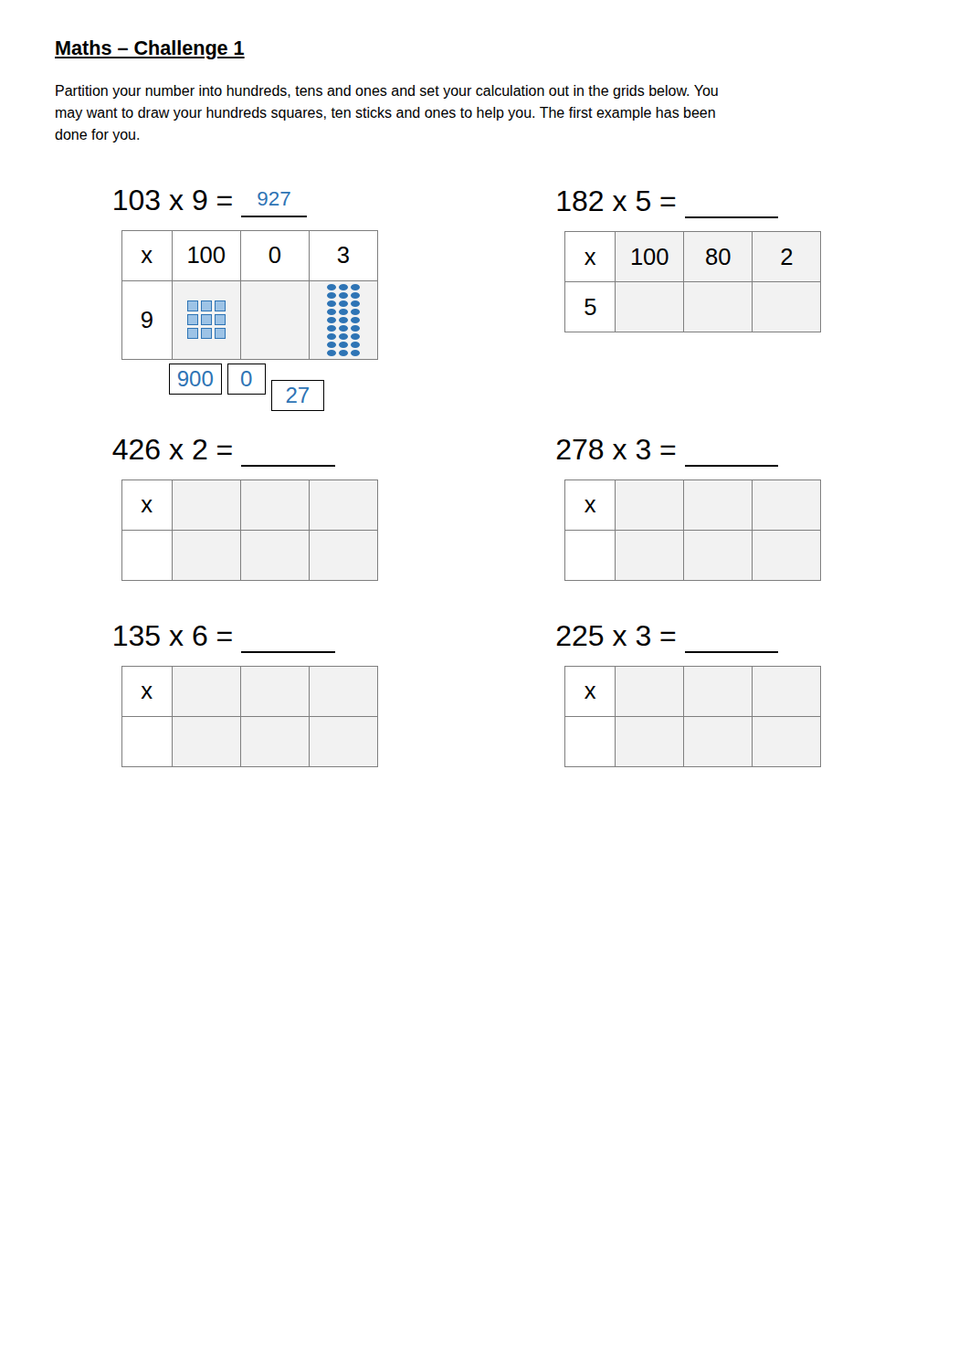Maths – Challenge 1
Partition your number into hundreds, tens and ones and set your calculation out in the grids below. You may want to draw your hundreds squares, ten sticks and ones to help you. The first example has been done for you.
103 x 9 = 927
| x | 100 | 0 | 3 |
| 9 | | | |
900
0
27
182 x 5 =
| x | 100 | 80 | 2 |
| 5 | | | |
426 x 2 =
| x | | | |
278 x 3 =
| x | | | |
135 x 6 =
| x | | | |
225 x 3 =
| x | | | |